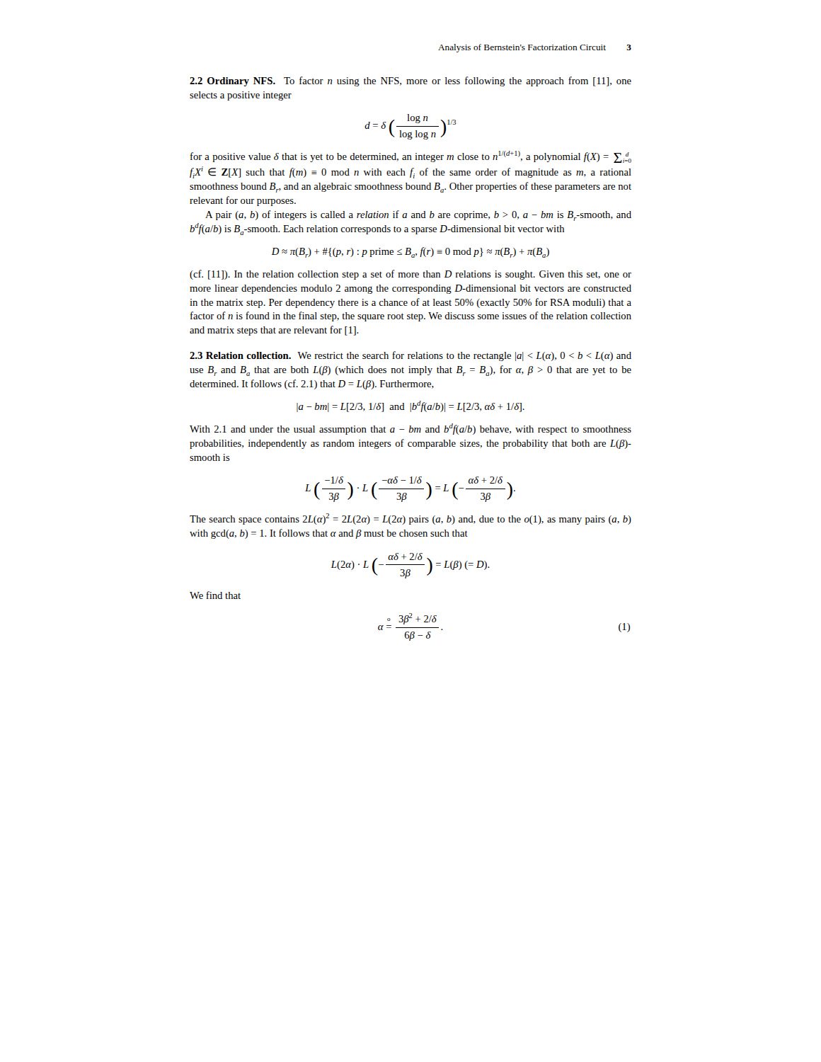Analysis of Bernstein's Factorization Circuit3
2.2 Ordinary NFS. To factor n using the NFS, more or less following the approach from [11], one selects a positive integer
d = δ (log n log log n)1/3
for a positive value δ that is yet to be determined, an integer m close to n1/(d+1), a polynomial f(X) = Σdi=0 fiXi ∈ Z[X] such that f(m) ≡ 0 mod n with each fi of the same order of magnitude as m, a rational smoothness bound Br, and an algebraic smoothness bound Ba. Other properties of these parameters are not relevant for our purposes.
A pair (a, b) of integers is called a relation if a and b are coprime, b > 0, a − bm is Br-smooth, and bdf(a/b) is Ba-smooth. Each relation corresponds to a sparse D-dimensional bit vector with
D ≈ π(Br) + #{(p, r) : p prime ≤ Ba, f(r) ≡ 0 mod p} ≈ π(Br) + π(Ba)
(cf. [11]). In the relation collection step a set of more than D relations is sought. Given this set, one or more linear dependencies modulo 2 among the corresponding D-dimensional bit vectors are constructed in the matrix step. Per dependency there is a chance of at least 50% (exactly 50% for RSA moduli) that a factor of n is found in the final step, the square root step. We discuss some issues of the relation collection and matrix steps that are relevant for [1].
2.3 Relation collection. We restrict the search for relations to the rectangle |a| < L(α), 0 < b < L(α) and use Br and Ba that are both L(β) (which does not imply that Br = Ba), for α, β > 0 that are yet to be determined. It follows (cf. 2.1) that D = L(β). Furthermore,
|a − bm| = L[2/3, 1/δ] and |bdf(a/b)| = L[2/3, αδ + 1/δ].
With 2.1 and under the usual assumption that a − bm and bdf(a/b) behave, with respect to smoothness probabilities, independently as random integers of comparable sizes, the probability that both are L(β)-smooth is
L (−1/δ 3β) · L (−αδ − 1/δ 3β) = L (−αδ + 2/δ 3β).
The search space contains 2L(α)2 = 2L(2α) = L(2α) pairs (a, b) and, due to the o(1), as many pairs (a, b) with gcd(a, b) = 1. It follows that α and β must be chosen such that
L(2α) · L (−αδ + 2/δ 3β) = L(β) (= D).
We find that
α o= 3β2 + 2/δ 6β − δ. (1)